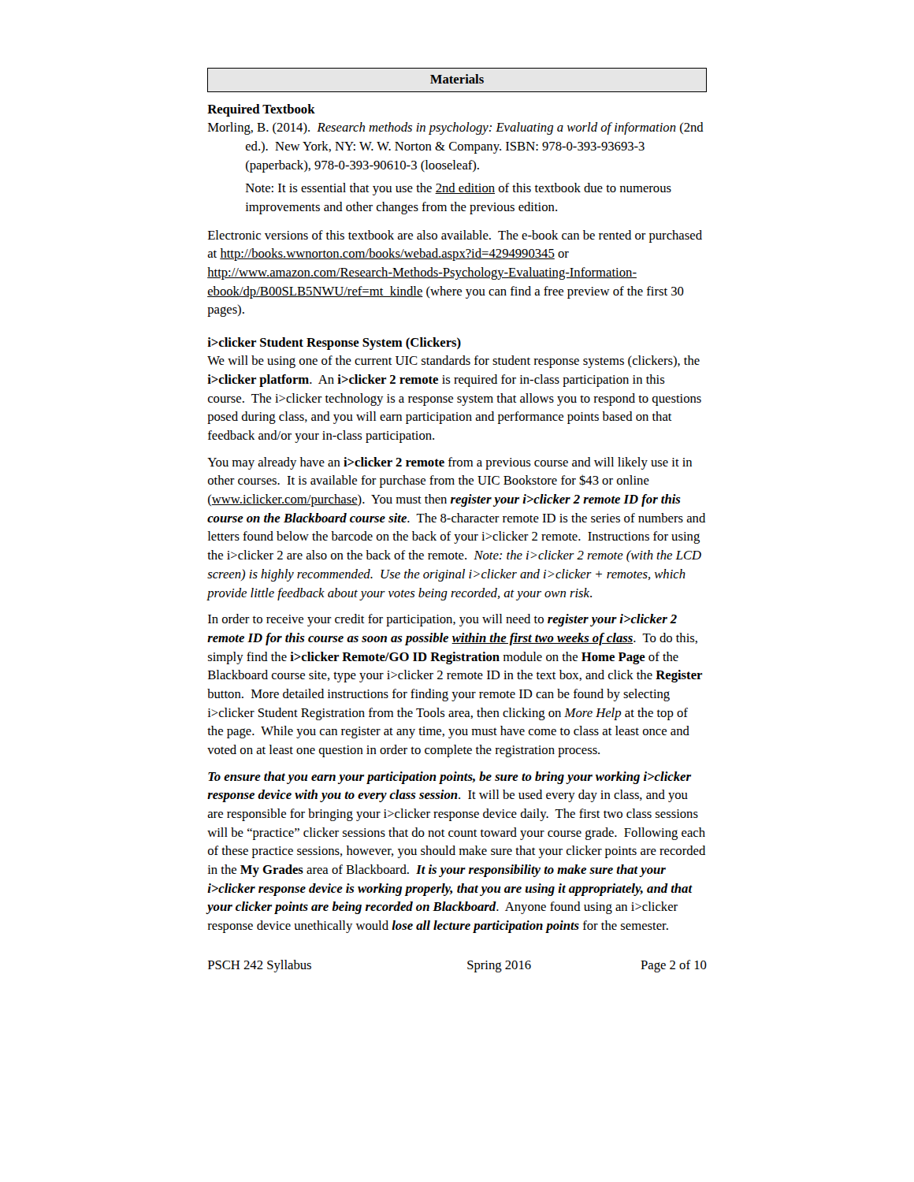Materials
Required Textbook
Morling, B. (2014). Research methods in psychology: Evaluating a world of information (2nd ed.). New York, NY: W. W. Norton & Company. ISBN: 978-0-393-93693-3 (paperback), 978-0-393-90610-3 (looseleaf).
Note: It is essential that you use the 2nd edition of this textbook due to numerous improvements and other changes from the previous edition.
Electronic versions of this textbook are also available. The e-book can be rented or purchased at http://books.wwnorton.com/books/webad.aspx?id=4294990345 or http://www.amazon.com/Research-Methods-Psychology-Evaluating-Information-ebook/dp/B00SLB5NWU/ref=mt_kindle (where you can find a free preview of the first 30 pages).
i>clicker Student Response System (Clickers)
We will be using one of the current UIC standards for student response systems (clickers), the i>clicker platform. An i>clicker 2 remote is required for in-class participation in this course. The i>clicker technology is a response system that allows you to respond to questions posed during class, and you will earn participation and performance points based on that feedback and/or your in-class participation.
You may already have an i>clicker 2 remote from a previous course and will likely use it in other courses. It is available for purchase from the UIC Bookstore for $43 or online (www.iclicker.com/purchase). You must then register your i>clicker 2 remote ID for this course on the Blackboard course site. The 8-character remote ID is the series of numbers and letters found below the barcode on the back of your i>clicker 2 remote. Instructions for using the i>clicker 2 are also on the back of the remote. Note: the i>clicker 2 remote (with the LCD screen) is highly recommended. Use the original i>clicker and i>clicker + remotes, which provide little feedback about your votes being recorded, at your own risk.
In order to receive your credit for participation, you will need to register your i>clicker 2 remote ID for this course as soon as possible within the first two weeks of class. To do this, simply find the i>clicker Remote/GO ID Registration module on the Home Page of the Blackboard course site, type your i>clicker 2 remote ID in the text box, and click the Register button. More detailed instructions for finding your remote ID can be found by selecting i>clicker Student Registration from the Tools area, then clicking on More Help at the top of the page. While you can register at any time, you must have come to class at least once and voted on at least one question in order to complete the registration process.
To ensure that you earn your participation points, be sure to bring your working i>clicker response device with you to every class session. It will be used every day in class, and you are responsible for bringing your i>clicker response device daily. The first two class sessions will be “practice” clicker sessions that do not count toward your course grade. Following each of these practice sessions, however, you should make sure that your clicker points are recorded in the My Grades area of Blackboard. It is your responsibility to make sure that your i>clicker response device is working properly, that you are using it appropriately, and that your clicker points are being recorded on Blackboard. Anyone found using an i>clicker response device unethically would lose all lecture participation points for the semester.
PSCH 242 Syllabus Spring 2016 Page 2 of 10